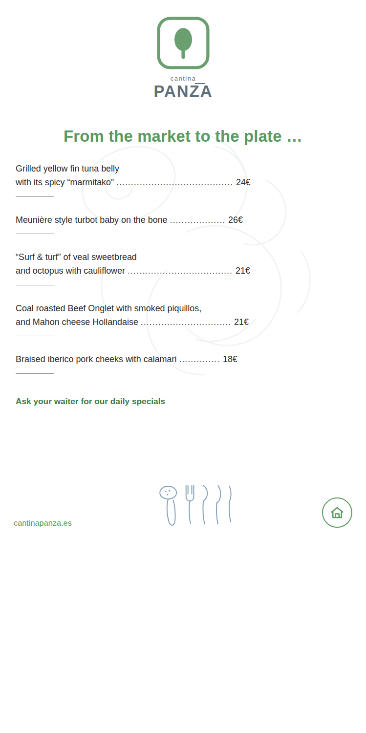cantina PANZA
From the market to the plate …
Grilled yellow fin tuna belly
with its spicy “marmitako” ........................................ 24€
Meunière style turbot baby on the bone ................... 26€
“Surf & turf” of veal sweetbread
and octopus with cauliflower .................................... 21€
Coal roasted Beef Onglet with smoked piquillos,
and Mahon cheese Hollandaise ............................... 21€
Braised iberico pork cheeks with calamari .............. 18€
Ask your waiter for our daily specials
cantinapanza.es